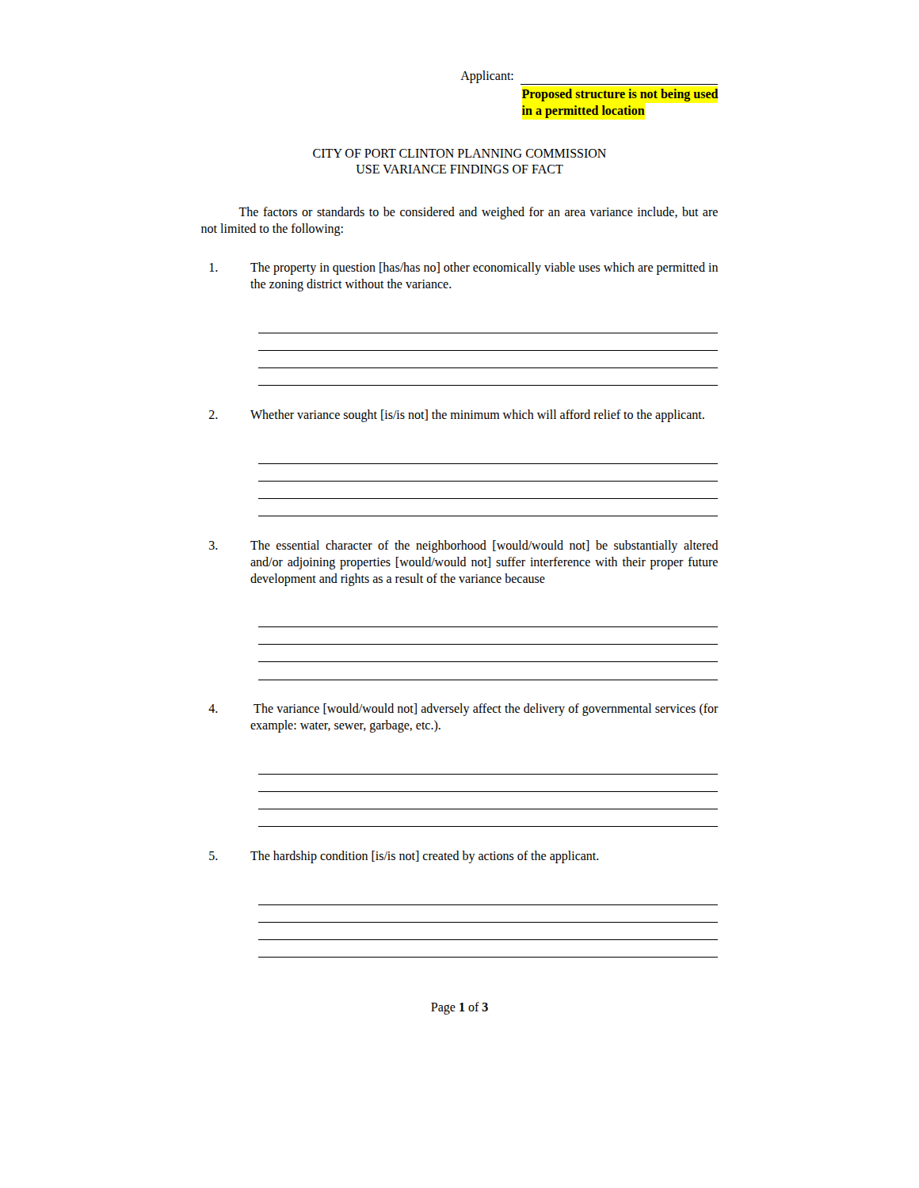Applicant:
Proposed structure is not being used
in a permitted location
CITY OF PORT CLINTON PLANNING COMMISSION
USE VARIANCE FINDINGS OF FACT
The factors or standards to be considered and weighed for an area variance include, but are not limited to the following:
The property in question [has/has no] other economically viable uses which are permitted in the zoning district without the variance.
Whether variance sought [is/is not] the minimum which will afford relief to the applicant.
The essential character of the neighborhood [would/would not] be substantially altered and/or adjoining properties [would/would not] suffer interference with their proper future development and rights as a result of the variance because
The variance [would/would not] adversely affect the delivery of governmental services (for example: water, sewer, garbage, etc.).
The hardship condition [is/is not] created by actions of the applicant.
Page 1 of 3